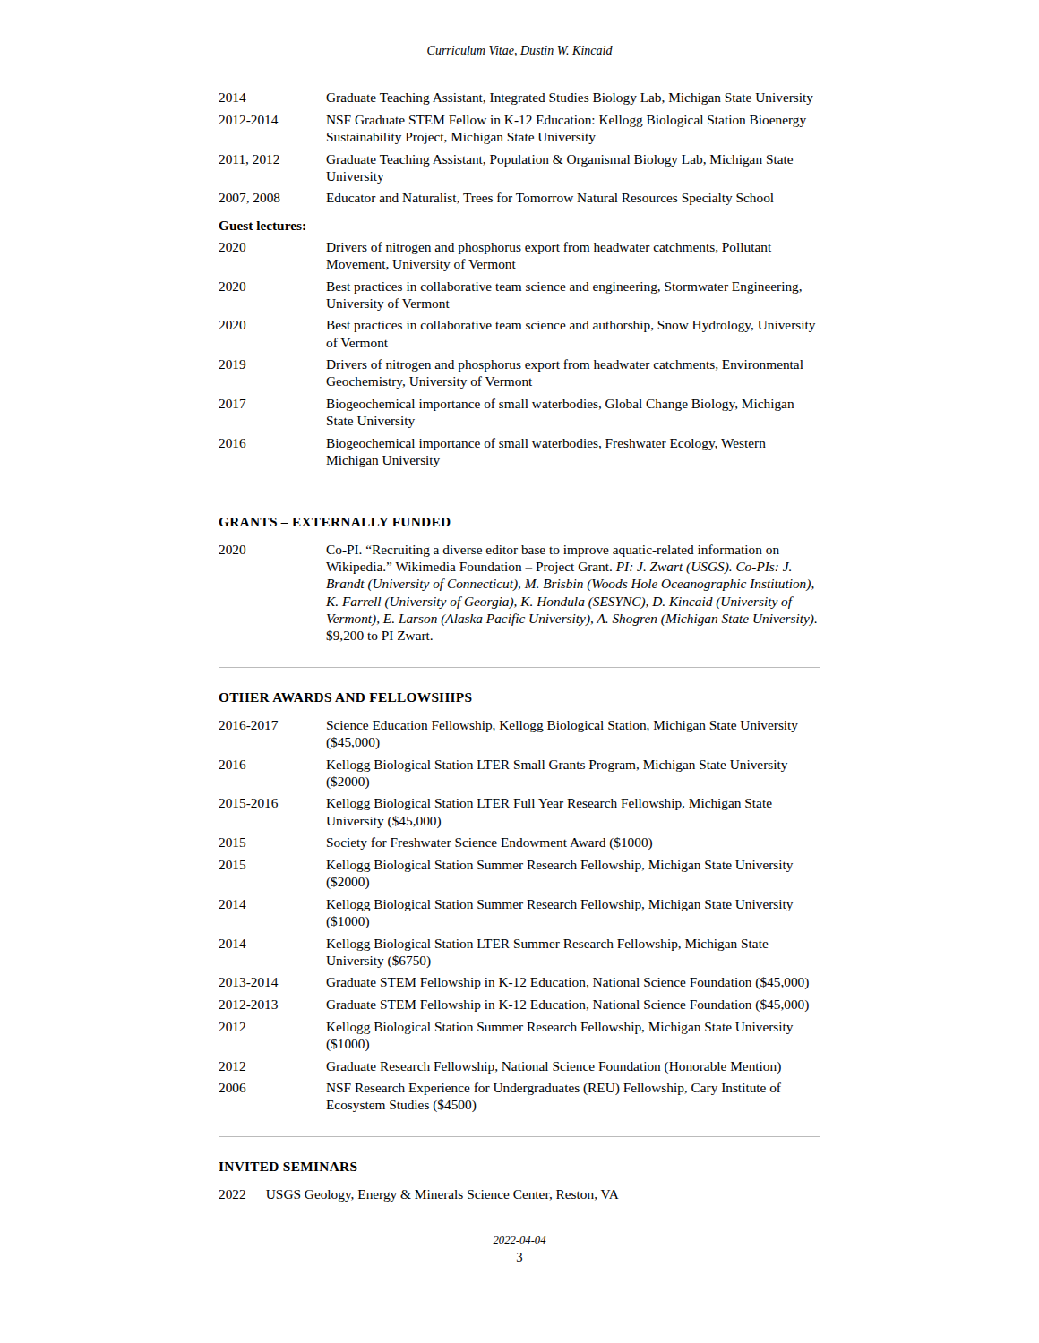Curriculum Vitae, Dustin W. Kincaid
| 2014 | Graduate Teaching Assistant, Integrated Studies Biology Lab, Michigan State University |
| 2012-2014 | NSF Graduate STEM Fellow in K-12 Education: Kellogg Biological Station Bioenergy Sustainability Project, Michigan State University |
| 2011, 2012 | Graduate Teaching Assistant, Population & Organismal Biology Lab, Michigan State University |
| 2007, 2008 | Educator and Naturalist, Trees for Tomorrow Natural Resources Specialty School |
Guest lectures:
| 2020 | Drivers of nitrogen and phosphorus export from headwater catchments, Pollutant Movement, University of Vermont |
| 2020 | Best practices in collaborative team science and engineering, Stormwater Engineering, University of Vermont |
| 2020 | Best practices in collaborative team science and authorship, Snow Hydrology, University of Vermont |
| 2019 | Drivers of nitrogen and phosphorus export from headwater catchments, Environmental Geochemistry, University of Vermont |
| 2017 | Biogeochemical importance of small waterbodies, Global Change Biology, Michigan State University |
| 2016 | Biogeochemical importance of small waterbodies, Freshwater Ecology, Western Michigan University |
GRANTS – EXTERNALLY FUNDED
| 2020 | Co-PI. “Recruiting a diverse editor base to improve aquatic-related information on Wikipedia.” Wikimedia Foundation – Project Grant. PI: J. Zwart (USGS). Co-PIs: J. Brandt (University of Connecticut), M. Brisbin (Woods Hole Oceanographic Institution), K. Farrell (University of Georgia), K. Hondula (SESYNC), D. Kincaid (University of Vermont), E. Larson (Alaska Pacific University), A. Shogren (Michigan State University). $9,200 to PI Zwart. |
OTHER AWARDS AND FELLOWSHIPS
| 2016-2017 | Science Education Fellowship, Kellogg Biological Station, Michigan State University ($45,000) |
| 2016 | Kellogg Biological Station LTER Small Grants Program, Michigan State University ($2000) |
| 2015-2016 | Kellogg Biological Station LTER Full Year Research Fellowship, Michigan State University ($45,000) |
| 2015 | Society for Freshwater Science Endowment Award ($1000) |
| 2015 | Kellogg Biological Station Summer Research Fellowship, Michigan State University ($2000) |
| 2014 | Kellogg Biological Station Summer Research Fellowship, Michigan State University ($1000) |
| 2014 | Kellogg Biological Station LTER Summer Research Fellowship, Michigan State University ($6750) |
| 2013-2014 | Graduate STEM Fellowship in K-12 Education, National Science Foundation ($45,000) |
| 2012-2013 | Graduate STEM Fellowship in K-12 Education, National Science Foundation ($45,000) |
| 2012 | Kellogg Biological Station Summer Research Fellowship, Michigan State University ($1000) |
| 2012 | Graduate Research Fellowship, National Science Foundation (Honorable Mention) |
| 2006 | NSF Research Experience for Undergraduates (REU) Fellowship, Cary Institute of Ecosystem Studies ($4500) |
INVITED SEMINARS
| 2022 | USGS Geology, Energy & Minerals Science Center, Reston, VA |
2022-04-04
3